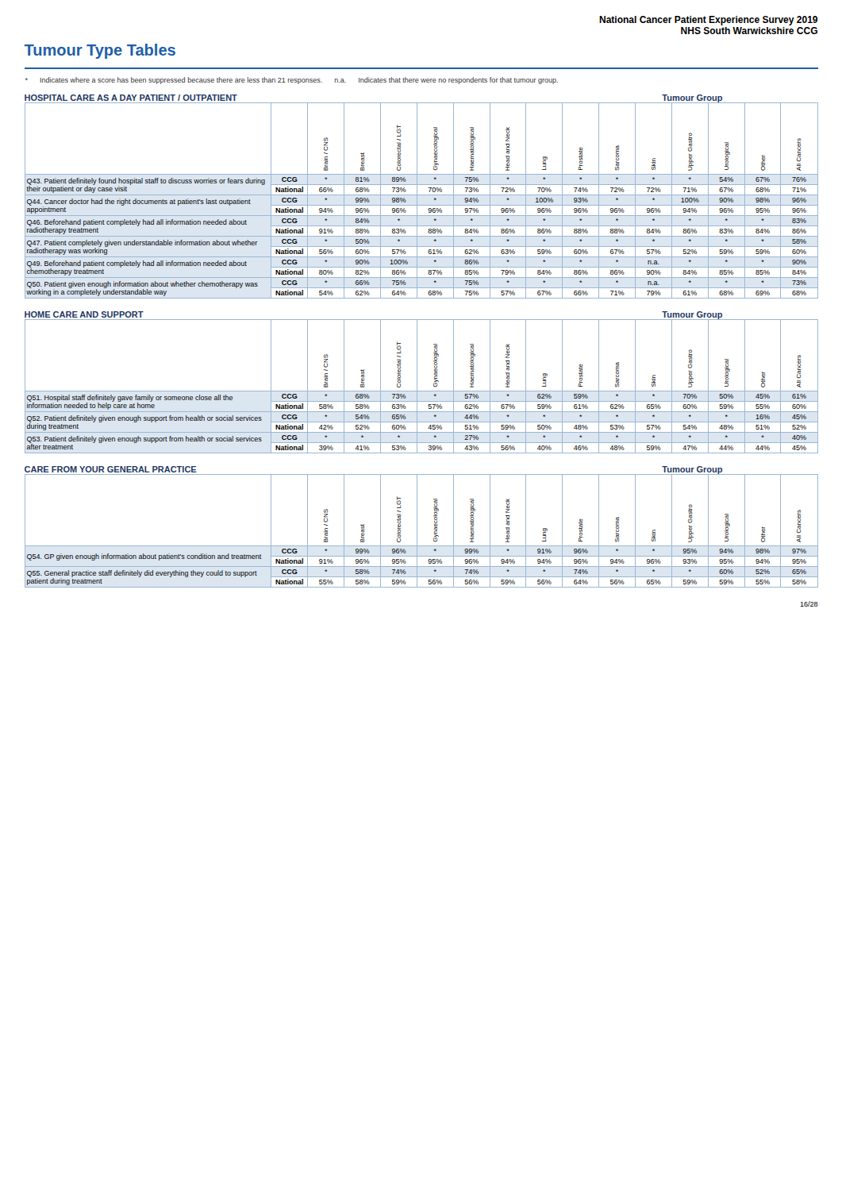National Cancer Patient Experience Survey 2019
NHS South Warwickshire CCG
Tumour Type Tables
| * | Indicates where a score has been suppressed because there are less than 21 responses. | n.a. | Indicates that there were no respondents for that tumour group. |
HOSPITAL CARE AS A DAY PATIENT / OUTPATIENT Tumour Group
| | | Brain / CNS | Breast | Colorectal / LGT | Gynaecological | Haematological | Head and Neck | Lung | Prostate | Sarcoma | Skin | Upper Gastro | Urological | Other | All Cancers |
| --- | --- | --- | --- | --- | --- | --- | --- | --- | --- | --- | --- | --- | --- | --- | --- |
| Q43. Patient definitely found hospital staff to discuss worries or fears during their outpatient or day case visit | CCG | * | 81% | 89% | * | 75% | * | * | * | * | * | * | 54% | 67% | 76% |
| National | 66% | 68% | 73% | 70% | 73% | 72% | 70% | 74% | 72% | 72% | 71% | 67% | 68% | 71% |
| Q44. Cancer doctor had the right documents at patient's last outpatient appointment | CCG | * | 99% | 98% | * | 94% | * | 100% | 93% | * | * | 100% | 90% | 98% | 96% |
| National | 94% | 96% | 96% | 96% | 97% | 96% | 96% | 96% | 96% | 96% | 94% | 96% | 95% | 96% |
| Q46. Beforehand patient completely had all information needed about radiotherapy treatment | CCG | * | 84% | * | * | * | * | * | * | * | * | * | * | * | 83% |
| National | 91% | 88% | 83% | 88% | 84% | 86% | 86% | 88% | 88% | 84% | 86% | 83% | 84% | 86% |
| Q47. Patient completely given understandable information about whether radiotherapy was working | CCG | * | 50% | * | * | * | * | * | * | * | * | * | * | * | 58% |
| National | 56% | 60% | 57% | 61% | 62% | 63% | 59% | 60% | 67% | 57% | 52% | 59% | 59% | 60% |
| Q49. Beforehand patient completely had all information needed about chemotherapy treatment | CCG | * | 90% | 100% | * | 86% | * | * | * | * | n.a. | * | * | * | 90% |
| National | 80% | 82% | 86% | 87% | 85% | 79% | 84% | 86% | 86% | 90% | 84% | 85% | 85% | 84% |
| Q50. Patient given enough information about whether chemotherapy was working in a completely understandable way | CCG | * | 66% | 75% | * | 75% | * | * | * | * | n.a. | * | * | * | 73% |
| National | 54% | 62% | 64% | 68% | 75% | 57% | 67% | 66% | 71% | 79% | 61% | 68% | 69% | 68% |
HOME CARE AND SUPPORT Tumour Group
| | | Brain / CNS | Breast | Colorectal / LGT | Gynaecological | Haematological | Head and Neck | Lung | Prostate | Sarcoma | Skin | Upper Gastro | Urological | Other | All Cancers |
| --- | --- | --- | --- | --- | --- | --- | --- | --- | --- | --- | --- | --- | --- | --- | --- |
| Q51. Hospital staff definitely gave family or someone close all the information needed to help care at home | CCG | * | 68% | 73% | * | 57% | * | 62% | 59% | * | * | 70% | 50% | 45% | 61% |
| National | 58% | 58% | 63% | 57% | 62% | 67% | 59% | 61% | 62% | 65% | 60% | 59% | 55% | 60% |
| Q52. Patient definitely given enough support from health or social services during treatment | CCG | * | 54% | 65% | * | 44% | * | * | * | * | * | * | * | 16% | 45% |
| National | 42% | 52% | 60% | 45% | 51% | 59% | 50% | 48% | 53% | 57% | 54% | 48% | 51% | 52% |
| Q53. Patient definitely given enough support from health or social services after treatment | CCG | * | * | * | * | 27% | * | * | * | * | * | * | * | * | 40% |
| National | 39% | 41% | 53% | 39% | 43% | 56% | 40% | 46% | 48% | 59% | 47% | 44% | 44% | 45% |
CARE FROM YOUR GENERAL PRACTICE Tumour Group
| | | Brain / CNS | Breast | Colorectal / LGT | Gynaecological | Haematological | Head and Neck | Lung | Prostate | Sarcoma | Skin | Upper Gastro | Urological | Other | All Cancers |
| --- | --- | --- | --- | --- | --- | --- | --- | --- | --- | --- | --- | --- | --- | --- | --- |
| Q54. GP given enough information about patient's condition and treatment | CCG | * | 99% | 96% | * | 99% | * | 91% | 96% | * | * | 95% | 94% | 98% | 97% |
| National | 91% | 96% | 95% | 95% | 96% | 94% | 94% | 96% | 94% | 96% | 93% | 95% | 94% | 95% |
| Q55. General practice staff definitely did everything they could to support patient during treatment | CCG | * | 58% | 74% | * | 74% | * | * | 74% | * | * | * | 60% | 52% | 65% |
| National | 55% | 58% | 59% | 56% | 56% | 59% | 56% | 64% | 56% | 65% | 59% | 59% | 55% | 58% |
16/28